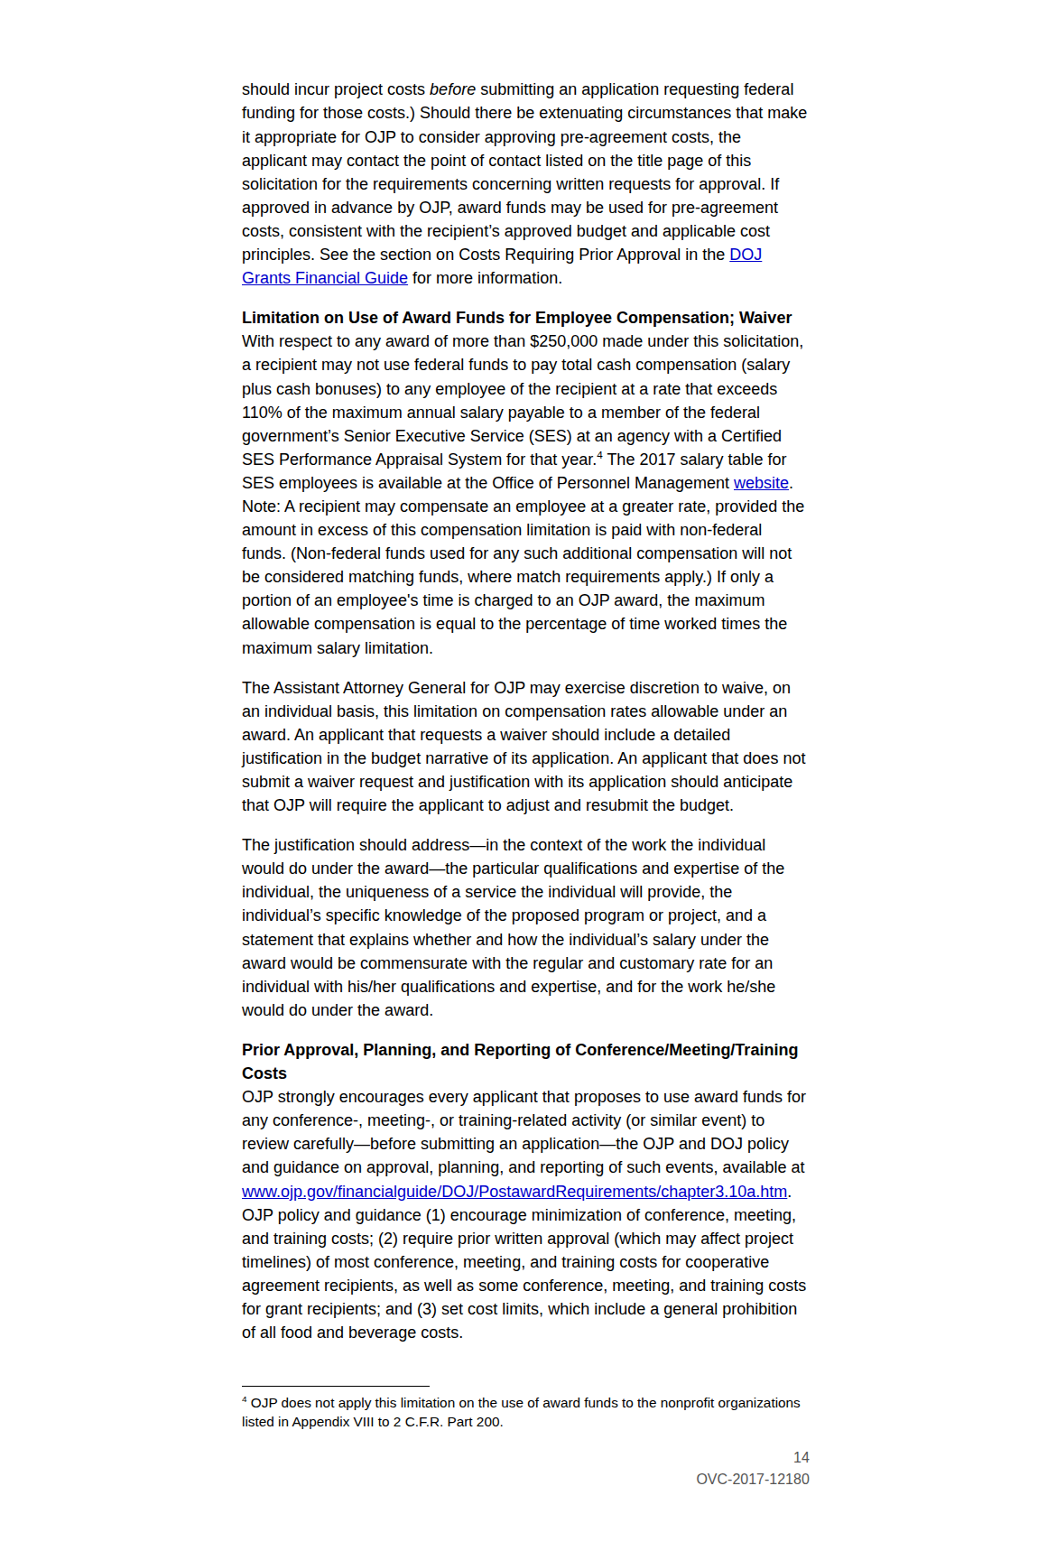should incur project costs before submitting an application requesting federal funding for those costs.) Should there be extenuating circumstances that make it appropriate for OJP to consider approving pre-agreement costs, the applicant may contact the point of contact listed on the title page of this solicitation for the requirements concerning written requests for approval. If approved in advance by OJP, award funds may be used for pre-agreement costs, consistent with the recipient’s approved budget and applicable cost principles. See the section on Costs Requiring Prior Approval in the DOJ Grants Financial Guide for more information.
Limitation on Use of Award Funds for Employee Compensation; Waiver
With respect to any award of more than $250,000 made under this solicitation, a recipient may not use federal funds to pay total cash compensation (salary plus cash bonuses) to any employee of the recipient at a rate that exceeds 110% of the maximum annual salary payable to a member of the federal government’s Senior Executive Service (SES) at an agency with a Certified SES Performance Appraisal System for that year.4 The 2017 salary table for SES employees is available at the Office of Personnel Management website. Note: A recipient may compensate an employee at a greater rate, provided the amount in excess of this compensation limitation is paid with non-federal funds. (Non-federal funds used for any such additional compensation will not be considered matching funds, where match requirements apply.) If only a portion of an employee's time is charged to an OJP award, the maximum allowable compensation is equal to the percentage of time worked times the maximum salary limitation.
The Assistant Attorney General for OJP may exercise discretion to waive, on an individual basis, this limitation on compensation rates allowable under an award. An applicant that requests a waiver should include a detailed justification in the budget narrative of its application. An applicant that does not submit a waiver request and justification with its application should anticipate that OJP will require the applicant to adjust and resubmit the budget.
The justification should address—in the context of the work the individual would do under the award—the particular qualifications and expertise of the individual, the uniqueness of a service the individual will provide, the individual’s specific knowledge of the proposed program or project, and a statement that explains whether and how the individual’s salary under the award would be commensurate with the regular and customary rate for an individual with his/her qualifications and expertise, and for the work he/she would do under the award.
Prior Approval, Planning, and Reporting of Conference/Meeting/Training Costs
OJP strongly encourages every applicant that proposes to use award funds for any conference-, meeting-, or training-related activity (or similar event) to review carefully—before submitting an application—the OJP and DOJ policy and guidance on approval, planning, and reporting of such events, available at www.ojp.gov/financialguide/DOJ/PostawardRequirements/chapter3.10a.htm. OJP policy and guidance (1) encourage minimization of conference, meeting, and training costs; (2) require prior written approval (which may affect project timelines) of most conference, meeting, and training costs for cooperative agreement recipients, as well as some conference, meeting, and training costs for grant recipients; and (3) set cost limits, which include a general prohibition of all food and beverage costs.
4 OJP does not apply this limitation on the use of award funds to the nonprofit organizations listed in Appendix VIII to 2 C.F.R. Part 200.
14
OVC-2017-12180